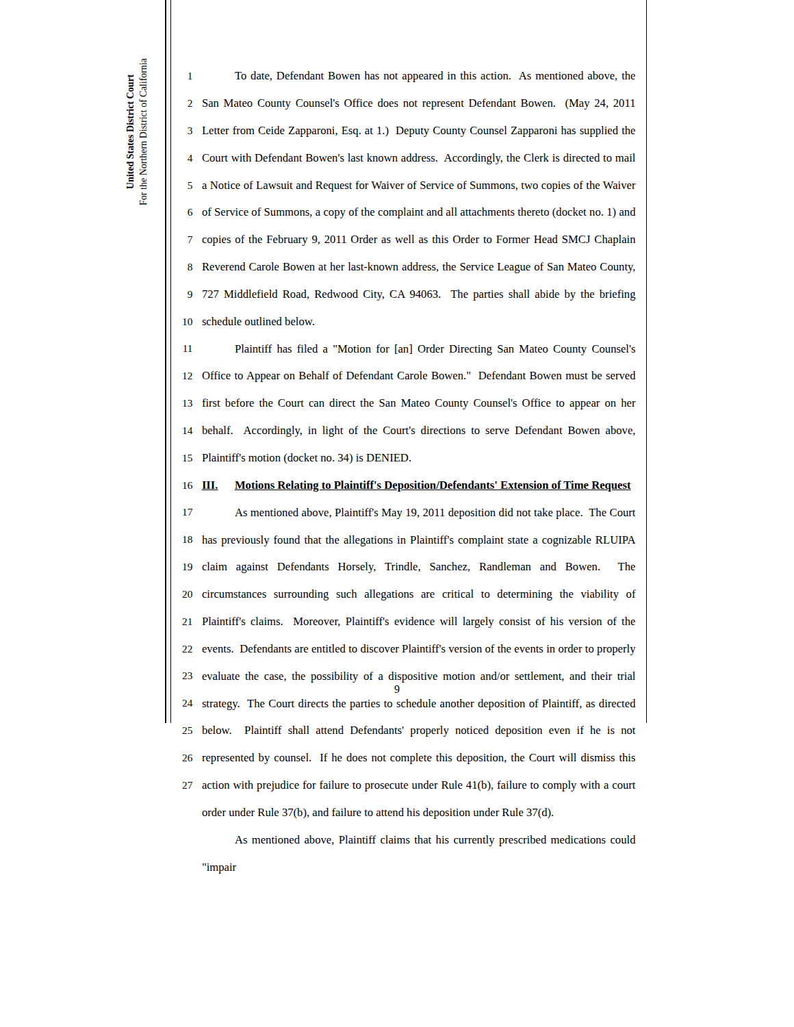United States District Court
For the Northern District of California
1
2
3
4
5
6
7
8
9
10
11
12
13
14
15
16
17
18
19
20
21
22
23
24
25
26
27
To date, Defendant Bowen has not appeared in this action. As mentioned above, the San Mateo County Counsel's Office does not represent Defendant Bowen. (May 24, 2011 Letter from Ceide Zapparoni, Esq. at 1.) Deputy County Counsel Zapparoni has supplied the Court with Defendant Bowen's last known address. Accordingly, the Clerk is directed to mail a Notice of Lawsuit and Request for Waiver of Service of Summons, two copies of the Waiver of Service of Summons, a copy of the complaint and all attachments thereto (docket no. 1) and copies of the February 9, 2011 Order as well as this Order to Former Head SMCJ Chaplain Reverend Carole Bowen at her last-known address, the Service League of San Mateo County, 727 Middlefield Road, Redwood City, CA 94063. The parties shall abide by the briefing schedule outlined below.
Plaintiff has filed a "Motion for [an] Order Directing San Mateo County Counsel's Office to Appear on Behalf of Defendant Carole Bowen." Defendant Bowen must be served first before the Court can direct the San Mateo County Counsel's Office to appear on her behalf. Accordingly, in light of the Court's directions to serve Defendant Bowen above, Plaintiff's motion (docket no. 34) is DENIED.
III. Motions Relating to Plaintiff's Deposition/Defendants' Extension of Time Request
As mentioned above, Plaintiff's May 19, 2011 deposition did not take place. The Court has previously found that the allegations in Plaintiff's complaint state a cognizable RLUIPA claim against Defendants Horsely, Trindle, Sanchez, Randleman and Bowen. The circumstances surrounding such allegations are critical to determining the viability of Plaintiff's claims. Moreover, Plaintiff's evidence will largely consist of his version of the events. Defendants are entitled to discover Plaintiff's version of the events in order to properly evaluate the case, the possibility of a dispositive motion and/or settlement, and their trial strategy. The Court directs the parties to schedule another deposition of Plaintiff, as directed below. Plaintiff shall attend Defendants' properly noticed deposition even if he is not represented by counsel. If he does not complete this deposition, the Court will dismiss this action with prejudice for failure to prosecute under Rule 41(b), failure to comply with a court order under Rule 37(b), and failure to attend his deposition under Rule 37(d).
As mentioned above, Plaintiff claims that his currently prescribed medications could "impair
9